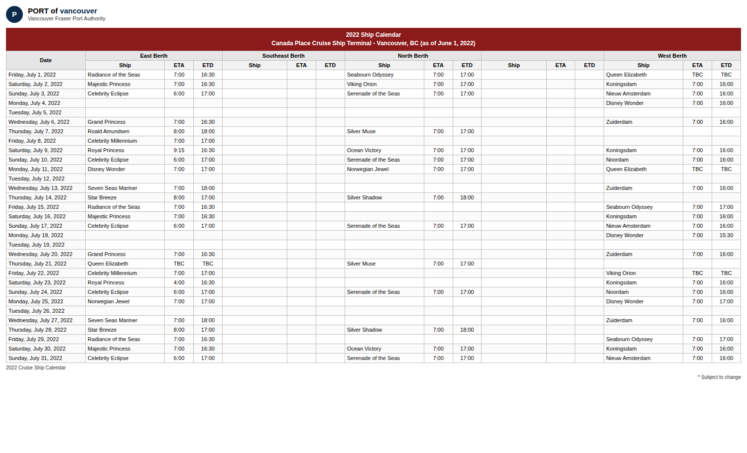P
PORT of vancouver
Vancouver Fraser Port Authority
2022 Ship Calendar Canada Place Cruise Ship Terminal - Vancouver, BC (as of June 1, 2022)
| Date | East Berth | Southeast Berth | North Berth | | West Berth |
| --- | --- | --- | --- | --- | --- |
| Ship | ETA | ETD | Ship | ETA | ETD | Ship | ETA | ETD | Ship | ETA | ETD | Ship | ETA | ETD |
| Friday, July 1, 2022 | Radiance of the Seas | 7:00 | 16:30 | | | | Seabourn Odyssey | 7:00 | 17:00 | | | | Queen Elizabeth | TBC | TBC |
| Saturday, July 2, 2022 | Majestic Princess | 7:00 | 16:30 | | | | Viking Orion | 7:00 | 17:00 | | | | Koningsdam | 7:00 | 16:00 |
| Sunday, July 3, 2022 | Celebrity Eclipse | 6:00 | 17:00 | | | | Serenade of the Seas | 7:00 | 17:00 | | | | Nieuw Amsterdam | 7:00 | 16:00 |
| Monday, July 4, 2022 | | | | | | | | | | | | | Disney Wonder | 7:00 | 16:00 |
| Tuesday, July 5, 2022 | | | | | | | | | | | | | | | |
| Wednesday, July 6, 2022 | Grand Princess | 7:00 | 16:30 | | | | | | | | | | Zuiderdam | 7:00 | 16:00 |
| Thursday, July 7, 2022 | Roald Amundsen | 8:00 | 18:00 | | | | Silver Muse | 7:00 | 17:00 | | | | | | |
| Friday, July 8, 2022 | Celebrity Millennium | 7:00 | 17:00 | | | | | | | | | | | | |
| Saturday, July 9, 2022 | Royal Princess | 9:15 | 16:30 | | | | Ocean Victory | 7:00 | 17:00 | | | | Koningsdam | 7:00 | 16:00 |
| Sunday, July 10, 2022 | Celebrity Eclipse | 6:00 | 17:00 | | | | Serenade of the Seas | 7:00 | 17:00 | | | | Noordam | 7:00 | 16:00 |
| Monday, July 11, 2022 | Disney Wonder | 7:00 | 17:00 | | | | Norwegian Jewel | 7:00 | 17:00 | | | | Queen Elizabeth | TBC | TBC |
| Tuesday, July 12, 2022 | | | | | | | | | | | | | | | |
| Wednesday, July 13, 2022 | Seven Seas Mariner | 7:00 | 18:00 | | | | | | | | | | Zuiderdam | 7:00 | 16:00 |
| Thursday, July 14, 2022 | Star Breeze | 8:00 | 17:00 | | | | Silver Shadow | 7:00 | 18:00 | | | | | | |
| Friday, July 15, 2022 | Radiance of the Seas | 7:00 | 16:30 | | | | | | | | | | Seabourn Odyssey | 7:00 | 17:00 |
| Saturday, July 16, 2022 | Majestic Princess | 7:00 | 16:30 | | | | | | | | | | Koningsdam | 7:00 | 16:00 |
| Sunday, July 17, 2022 | Celebrity Eclipse | 6:00 | 17:00 | | | | Serenade of the Seas | 7:00 | 17:00 | | | | Nieuw Amsterdam | 7:00 | 16:00 |
| Monday, July 18, 2022 | | | | | | | | | | | | | Disney Wonder | 7:00 | 15:30 |
| Tuesday, July 19, 2022 | | | | | | | | | | | | | | | |
| Wednesday, July 20, 2022 | Grand Princess | 7:00 | 16:30 | | | | | | | | | | Zuiderdam | 7:00 | 16:00 |
| Thursday, July 21, 2022 | Queen Elizabeth | TBC | TBC | | | | Silver Muse | 7:00 | 17:00 | | | | | | |
| Friday, July 22, 2022 | Celebrity Millennium | 7:00 | 17:00 | | | | | | | | | | Viking Orion | TBC | TBC |
| Saturday, July 23, 2022 | Royal Princess | 4:00 | 16:30 | | | | | | | | | | Koningsdam | 7:00 | 16:00 |
| Sunday, July 24, 2022 | Celebrity Eclipse | 6:00 | 17:00 | | | | Serenade of the Seas | 7:00 | 17:00 | | | | Noordam | 7:00 | 16:00 |
| Monday, July 25, 2022 | Norwegian Jewel | 7:00 | 17:00 | | | | | | | | | | Disney Wonder | 7:00 | 17:00 |
| Tuesday, July 26, 2022 | | | | | | | | | | | | | | | |
| Wednesday, July 27, 2022 | Seven Seas Mariner | 7:00 | 18:00 | | | | | | | | | | Zuiderdam | 7:00 | 16:00 |
| Thursday, July 28, 2022 | Star Breeze | 8:00 | 17:00 | | | | Silver Shadow | 7:00 | 18:00 | | | | | | |
| Friday, July 29, 2022 | Radiance of the Seas | 7:00 | 16:30 | | | | | | | | | | Seabourn Odyssey | 7:00 | 17:00 |
| Saturday, July 30, 2022 | Majestic Princess | 7:00 | 16:30 | | | | Ocean Victory | 7:00 | 17:00 | | | | Koningsdam | 7:00 | 16:00 |
| Sunday, July 31, 2022 | Celebrity Eclipse | 6:00 | 17:00 | | | | Serenade of the Seas | 7:00 | 17:00 | | | | Nieuw Amsterdam | 7:00 | 16:00 |
2022 Cruise Ship Calendar
* Subject to change